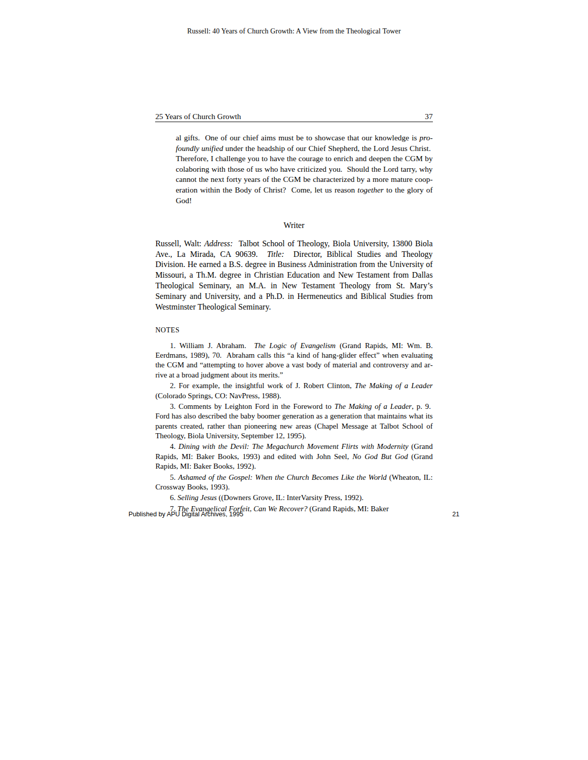Russell: 40 Years of Church Growth: A View from the Theological Tower
25 Years of Church Growth 37
al gifts. One of our chief aims must be to showcase that our knowledge is profoundly unified under the headship of our Chief Shepherd, the Lord Jesus Christ. Therefore, I challenge you to have the courage to enrich and deepen the CGM by colaboring with those of us who have criticized you. Should the Lord tarry, why cannot the next forty years of the CGM be characterized by a more mature cooperation within the Body of Christ? Come, let us reason together to the glory of God!
Writer
Russell, Walt: Address: Talbot School of Theology, Biola University, 13800 Biola Ave., La Mirada, CA 90639. Title: Director, Biblical Studies and Theology Division. He earned a B.S. degree in Business Administration from the University of Missouri, a Th.M. degree in Christian Education and New Testament from Dallas Theological Seminary, an M.A. in New Testament Theology from St. Mary’s Seminary and University, and a Ph.D. in Hermeneutics and Biblical Studies from Westminster Theological Seminary.
NOTES
1. William J. Abraham. The Logic of Evangelism (Grand Rapids, MI: Wm. B. Eerdmans, 1989), 70. Abraham calls this “a kind of hang-glider effect” when evaluating the CGM and “attempting to hover above a vast body of material and controversy and arrive at a broad judgment about its merits.”
2. For example, the insightful work of J. Robert Clinton, The Making of a Leader (Colorado Springs, CO: NavPress, 1988).
3. Comments by Leighton Ford in the Foreword to The Making of a Leader, p. 9. Ford has also described the baby boomer generation as a generation that maintains what its parents created, rather than pioneering new areas (Chapel Message at Talbot School of Theology, Biola University, September 12, 1995).
4. Dining with the Devil: The Megachurch Movement Flirts with Modernity (Grand Rapids, MI: Baker Books, 1993) and edited with John Seel, No God But God (Grand Rapids, MI: Baker Books, 1992).
5. Ashamed of the Gospel: When the Church Becomes Like the World (Wheaton, IL: Crossway Books, 1993).
6. Selling Jesus ((Downers Grove, IL: InterVarsity Press, 1992).
7. The Evangelical Forfeit, Can We Recover? (Grand Rapids, MI: Baker
Published by APU Digital Archives, 1995 21